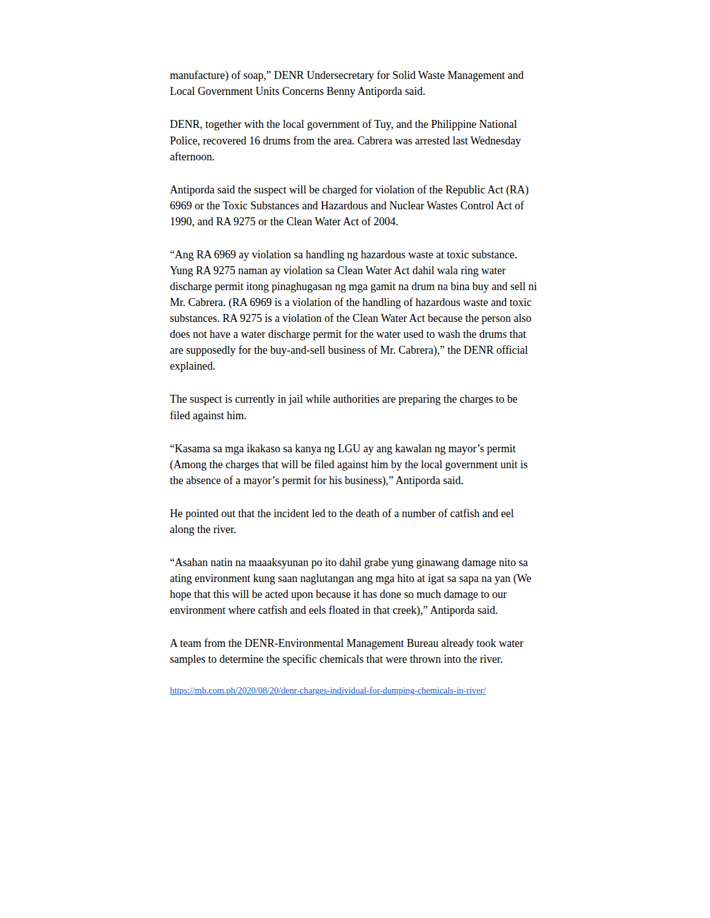manufacture) of soap,” DENR Undersecretary for Solid Waste Management and Local Government Units Concerns Benny Antiporda said.
DENR, together with the local government of Tuy, and the Philippine National Police, recovered 16 drums from the area. Cabrera was arrested last Wednesday afternoon.
Antiporda said the suspect will be charged for violation of the Republic Act (RA) 6969 or the Toxic Substances and Hazardous and Nuclear Wastes Control Act of 1990, and RA 9275 or the Clean Water Act of 2004.
“Ang RA 6969 ay violation sa handling ng hazardous waste at toxic substance. Yung RA 9275 naman ay violation sa Clean Water Act dahil wala ring water discharge permit itong pinaghugasan ng mga gamit na drum na bina buy and sell ni Mr. Cabrera. (RA 6969 is a violation of the handling of hazardous waste and toxic substances. RA 9275 is a violation of the Clean Water Act because the person also does not have a water discharge permit for the water used to wash the drums that are supposedly for the buy-and-sell business of Mr. Cabrera),” the DENR official explained.
The suspect is currently in jail while authorities are preparing the charges to be filed against him.
“Kasama sa mga ikakaso sa kanya ng LGU ay ang kawalan ng mayor’s permit (Among the charges that will be filed against him by the local government unit is the absence of a mayor’s permit for his business),” Antiporda said.
He pointed out that the incident led to the death of a number of catfish and eel along the river.
“Asahan natin na maaaksyunan po ito dahil grabe yung ginawang damage nito sa ating environment kung saan naglutangan ang mga hito at igat sa sapa na yan (We hope that this will be acted upon because it has done so much damage to our environment where catfish and eels floated in that creek),” Antiporda said.
A team from the DENR-Environmental Management Bureau already took water samples to determine the specific chemicals that were thrown into the river.
https://mb.com.ph/2020/08/20/denr-charges-individual-for-dumping-chemicals-in-river/